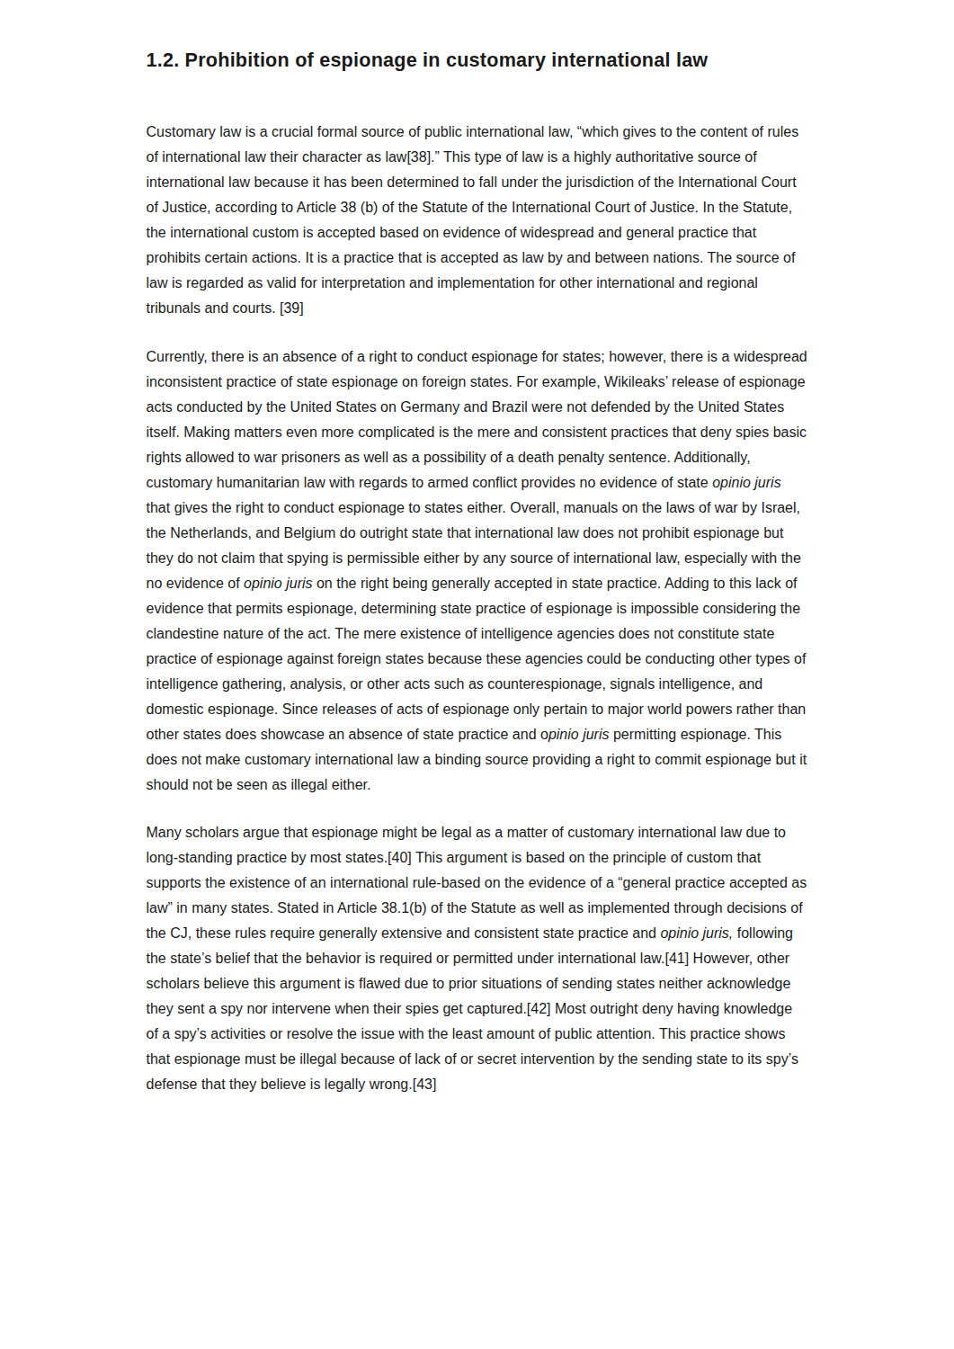1.2. Prohibition of espionage in customary international law
Customary law is a crucial formal source of public international law, “which gives to the content of rules of international law their character as law[38].” This type of law is a highly authoritative source of international law because it has been determined to fall under the jurisdiction of the International Court of Justice, according to Article 38 (b) of the Statute of the International Court of Justice. In the Statute, the international custom is accepted based on evidence of widespread and general practice that prohibits certain actions. It is a practice that is accepted as law by and between nations. The source of law is regarded as valid for interpretation and implementation for other international and regional tribunals and courts. [39]
Currently, there is an absence of a right to conduct espionage for states; however, there is a widespread inconsistent practice of state espionage on foreign states. For example, Wikileaks’ release of espionage acts conducted by the United States on Germany and Brazil were not defended by the United States itself. Making matters even more complicated is the mere and consistent practices that deny spies basic rights allowed to war prisoners as well as a possibility of a death penalty sentence. Additionally, customary humanitarian law with regards to armed conflict provides no evidence of state opinio juris that gives the right to conduct espionage to states either. Overall, manuals on the laws of war by Israel, the Netherlands, and Belgium do outright state that international law does not prohibit espionage but they do not claim that spying is permissible either by any source of international law, especially with the no evidence of opinio juris on the right being generally accepted in state practice. Adding to this lack of evidence that permits espionage, determining state practice of espionage is impossible considering the clandestine nature of the act. The mere existence of intelligence agencies does not constitute state practice of espionage against foreign states because these agencies could be conducting other types of intelligence gathering, analysis, or other acts such as counterespionage, signals intelligence, and domestic espionage. Since releases of acts of espionage only pertain to major world powers rather than other states does showcase an absence of state practice and opinio juris permitting espionage. This does not make customary international law a binding source providing a right to commit espionage but it should not be seen as illegal either.
Many scholars argue that espionage might be legal as a matter of customary international law due to long-standing practice by most states.[40] This argument is based on the principle of custom that supports the existence of an international rule-based on the evidence of a “general practice accepted as law” in many states. Stated in Article 38.1(b) of the Statute as well as implemented through decisions of the CJ, these rules require generally extensive and consistent state practice and opinio juris, following the state’s belief that the behavior is required or permitted under international law.[41] However, other scholars believe this argument is flawed due to prior situations of sending states neither acknowledge they sent a spy nor intervene when their spies get captured.[42] Most outright deny having knowledge of a spy’s activities or resolve the issue with the least amount of public attention. This practice shows that espionage must be illegal because of lack of or secret intervention by the sending state to its spy’s defense that they believe is legally wrong.[43]